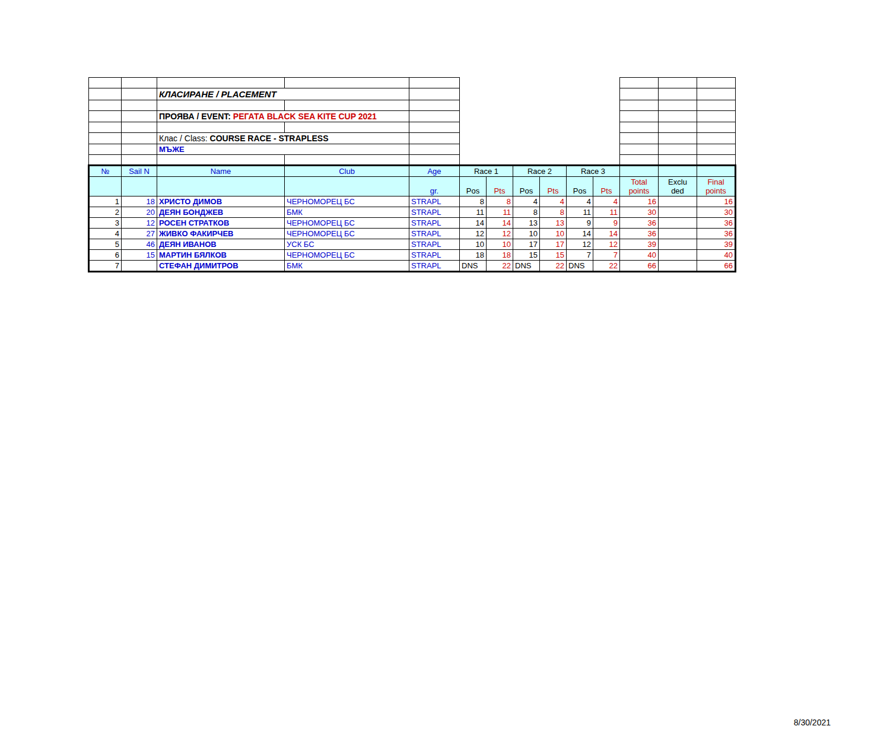| | | КЛАСИРАНЕ / PLACEMENT | | | | | | | | | | |
| | | ПРОЯВА / EVENT: РЕГАТА BLACK SEA KITE CUP 2021 | | | | | | | | | | |
| | | Клас / Class: COURSE RACE - STRAPLESS | | | | | | | | | | |
| | | МЪЖЕ | | | | | | | | | | |
| № | Sail N | Name | Club | Age | Race 1 | Race 2 | Race 3 | | | |
| | | | | gr. | Pos | Pts | Pos | Pts | Pos | Pts | Total points | Exclu ded | Final points |
| 1 | 18 | ХРИСТО ДИМОВ | ЧЕРНОМОРЕЦ БС | STRAPL | 8 | 8 | 4 | 4 | 4 | 4 | 16 | | 16 |
| 2 | 20 | ДЕЯН БОНДЖЕВ | БМК | STRAPL | 11 | 11 | 8 | 8 | 11 | 11 | 30 | | 30 |
| 3 | 12 | РОСЕН СТРАТКОВ | ЧЕРНОМОРЕЦ БС | STRAPL | 14 | 14 | 13 | 13 | 9 | 9 | 36 | | 36 |
| 4 | 27 | ЖИВКО ФАКИРЧЕВ | ЧЕРНОМОРЕЦ БС | STRAPL | 12 | 12 | 10 | 10 | 14 | 14 | 36 | | 36 |
| 5 | 46 | ДЕЯН ИВАНОВ | УСК БС | STRAPL | 10 | 10 | 17 | 17 | 12 | 12 | 39 | | 39 |
| 6 | 15 | МАРТИН БЯЛКОВ | ЧЕРНОМОРЕЦ БС | STRAPL | 18 | 18 | 15 | 15 | 7 | 7 | 40 | | 40 |
| 7 | | СТЕФАН ДИМИТРОВ | БМК | STRAPL | DNS | 22 | DNS | 22 | DNS | 22 | 66 | | 66 |
8/30/2021